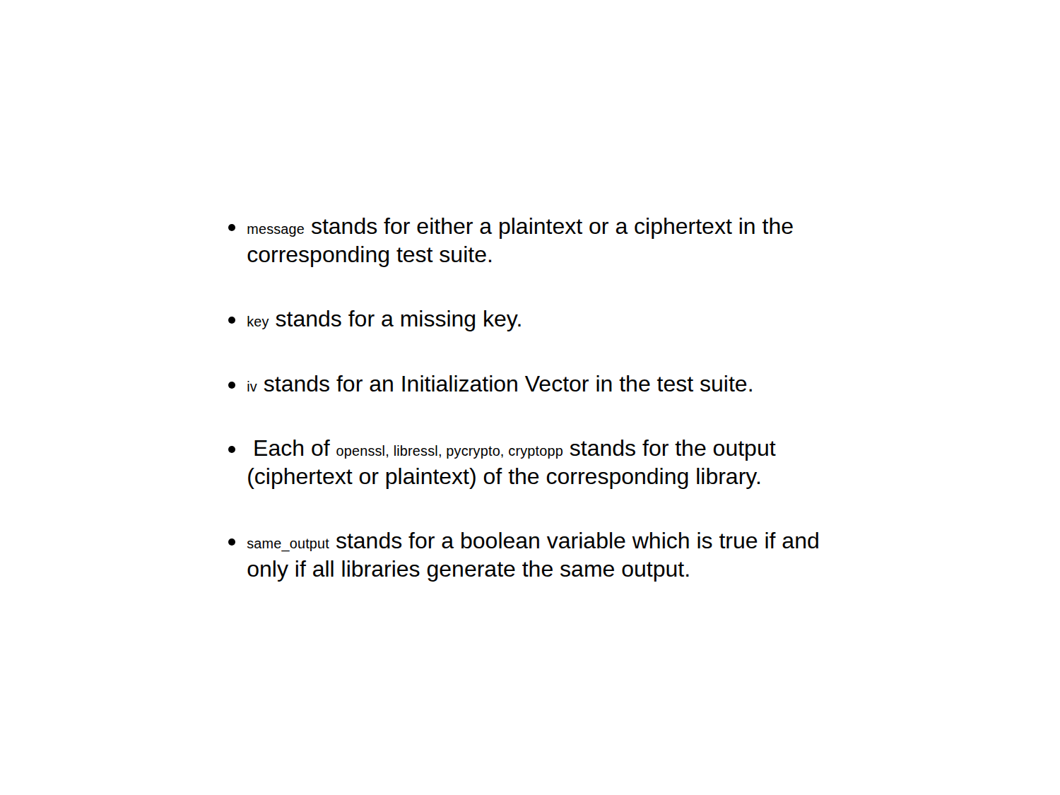message stands for either a plaintext or a ciphertext in the corresponding test suite.
key stands for a missing key.
iv stands for an Initialization Vector in the test suite.
Each of openssl, libressl, pycrypto, cryptopp stands for the output (ciphertext or plaintext) of the corresponding library.
same_output stands for a boolean variable which is true if and only if all libraries generate the same output.